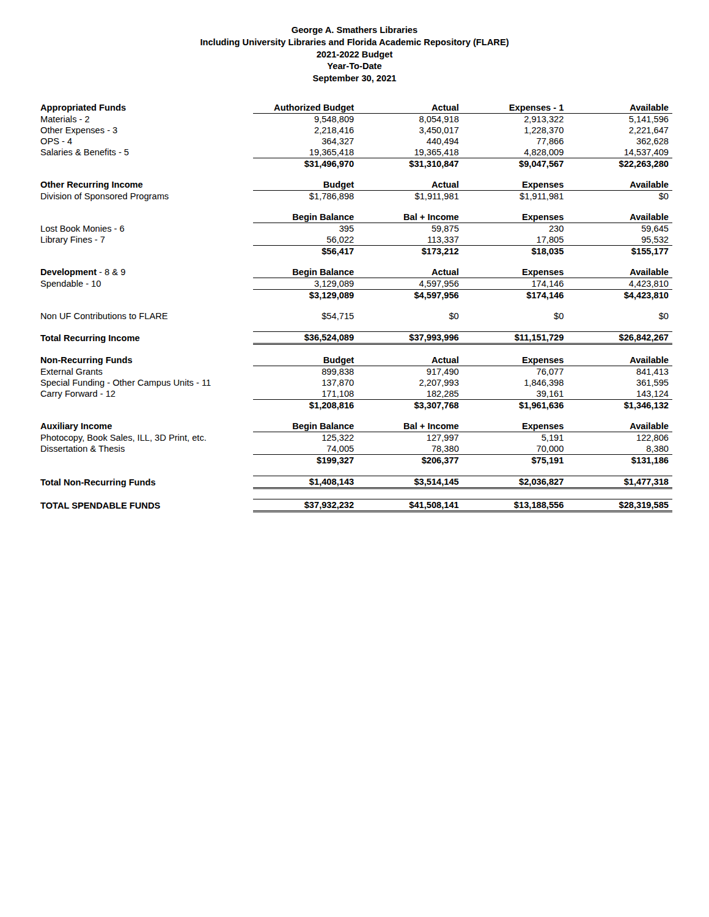George A. Smathers Libraries
Including University Libraries and Florida Academic Repository (FLARE)
2021-2022 Budget
Year-To-Date
September 30, 2021
| Appropriated Funds | Authorized Budget | Actual | Expenses - 1 | Available |
| Materials - 2 | 9,548,809 | 8,054,918 | 2,913,322 | 5,141,596 |
| Other Expenses - 3 | 2,218,416 | 3,450,017 | 1,228,370 | 2,221,647 |
| OPS - 4 | 364,327 | 440,494 | 77,866 | 362,628 |
| Salaries & Benefits - 5 | 19,365,418 | 19,365,418 | 4,828,009 | 14,537,409 |
| | $31,496,970 | $31,310,847 | $9,047,567 | $22,263,280 |
| Other Recurring Income | Budget | Actual | Expenses | Available |
| Division of Sponsored Programs | $1,786,898 | $1,911,981 | $1,911,981 | $0 |
| | Begin Balance | Bal + Income | Expenses | Available |
| Lost Book Monies - 6 | 395 | 59,875 | 230 | 59,645 |
| Library Fines - 7 | 56,022 | 113,337 | 17,805 | 95,532 |
| | $56,417 | $173,212 | $18,035 | $155,177 |
| Development - 8 & 9 | Begin Balance | Actual | Expenses | Available |
| Spendable - 10 | 3,129,089 | 4,597,956 | 174,146 | 4,423,810 |
| | $3,129,089 | $4,597,956 | $174,146 | $4,423,810 |
| Non UF Contributions to FLARE | $54,715 | $0 | $0 | $0 |
| Total Recurring Income | $36,524,089 | $37,993,996 | $11,151,729 | $26,842,267 |
| Non-Recurring Funds | Budget | Actual | Expenses | Available |
| External Grants | 899,838 | 917,490 | 76,077 | 841,413 |
| Special Funding - Other Campus Units - 11 | 137,870 | 2,207,993 | 1,846,398 | 361,595 |
| Carry Forward - 12 | 171,108 | 182,285 | 39,161 | 143,124 |
| | $1,208,816 | $3,307,768 | $1,961,636 | $1,346,132 |
| Auxiliary Income | Begin Balance | Bal + Income | Expenses | Available |
| Photocopy, Book Sales, ILL, 3D Print, etc. | 125,322 | 127,997 | 5,191 | 122,806 |
| Dissertation & Thesis | 74,005 | 78,380 | 70,000 | 8,380 |
| | $199,327 | $206,377 | $75,191 | $131,186 |
| Total Non-Recurring Funds | $1,408,143 | $3,514,145 | $2,036,827 | $1,477,318 |
| TOTAL SPENDABLE FUNDS | $37,932,232 | $41,508,141 | $13,188,556 | $28,319,585 |